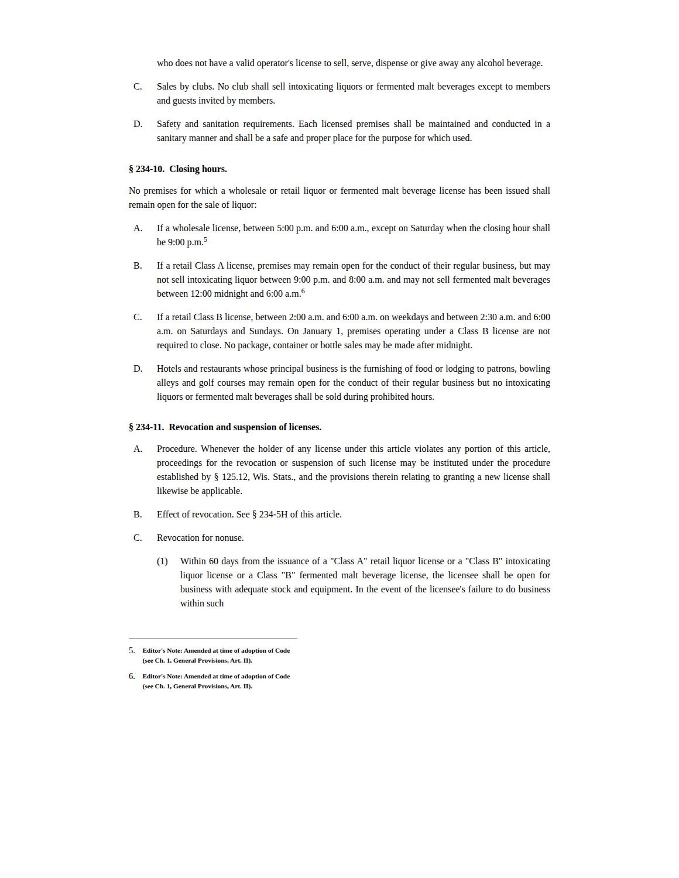who does not have a valid operator's license to sell, serve, dispense or give away any alcohol beverage.
C.
Sales by clubs. No club shall sell intoxicating liquors or fermented malt beverages except to members and guests invited by members.
D.
Safety and sanitation requirements. Each licensed premises shall be maintained and conducted in a sanitary manner and shall be a safe and proper place for the purpose for which used.
§ 234-10. Closing hours.
No premises for which a wholesale or retail liquor or fermented malt beverage license has been issued shall remain open for the sale of liquor:
A.
If a wholesale license, between 5:00 p.m. and 6:00 a.m., except on Saturday when the closing hour shall be 9:00 p.m.5
B.
If a retail Class A license, premises may remain open for the conduct of their regular business, but may not sell intoxicating liquor between 9:00 p.m. and 8:00 a.m. and may not sell fermented malt beverages between 12:00 midnight and 6:00 a.m.6
C.
If a retail Class B license, between 2:00 a.m. and 6:00 a.m. on weekdays and between 2:30 a.m. and 6:00 a.m. on Saturdays and Sundays. On January 1, premises operating under a Class B license are not required to close. No package, container or bottle sales may be made after midnight.
D.
Hotels and restaurants whose principal business is the furnishing of food or lodging to patrons, bowling alleys and golf courses may remain open for the conduct of their regular business but no intoxicating liquors or fermented malt beverages shall be sold during prohibited hours.
§ 234-11. Revocation and suspension of licenses.
A.
Procedure. Whenever the holder of any license under this article violates any portion of this article, proceedings for the revocation or suspension of such license may be instituted under the procedure established by § 125.12, Wis. Stats., and the provisions therein relating to granting a new license shall likewise be applicable.
B.
Effect of revocation. See § 234-5H of this article.
C.
Revocation for nonuse.
(1)
Within 60 days from the issuance of a "Class A" retail liquor license or a "Class B" intoxicating liquor license or a Class "B" fermented malt beverage license, the licensee shall be open for business with adequate stock and equipment. In the event of the licensee's failure to do business within such
5.
Editor's Note: Amended at time of adoption of Code (see Ch. 1, General Provisions, Art. II).
6.
Editor's Note: Amended at time of adoption of Code (see Ch. 1, General Provisions, Art. II).